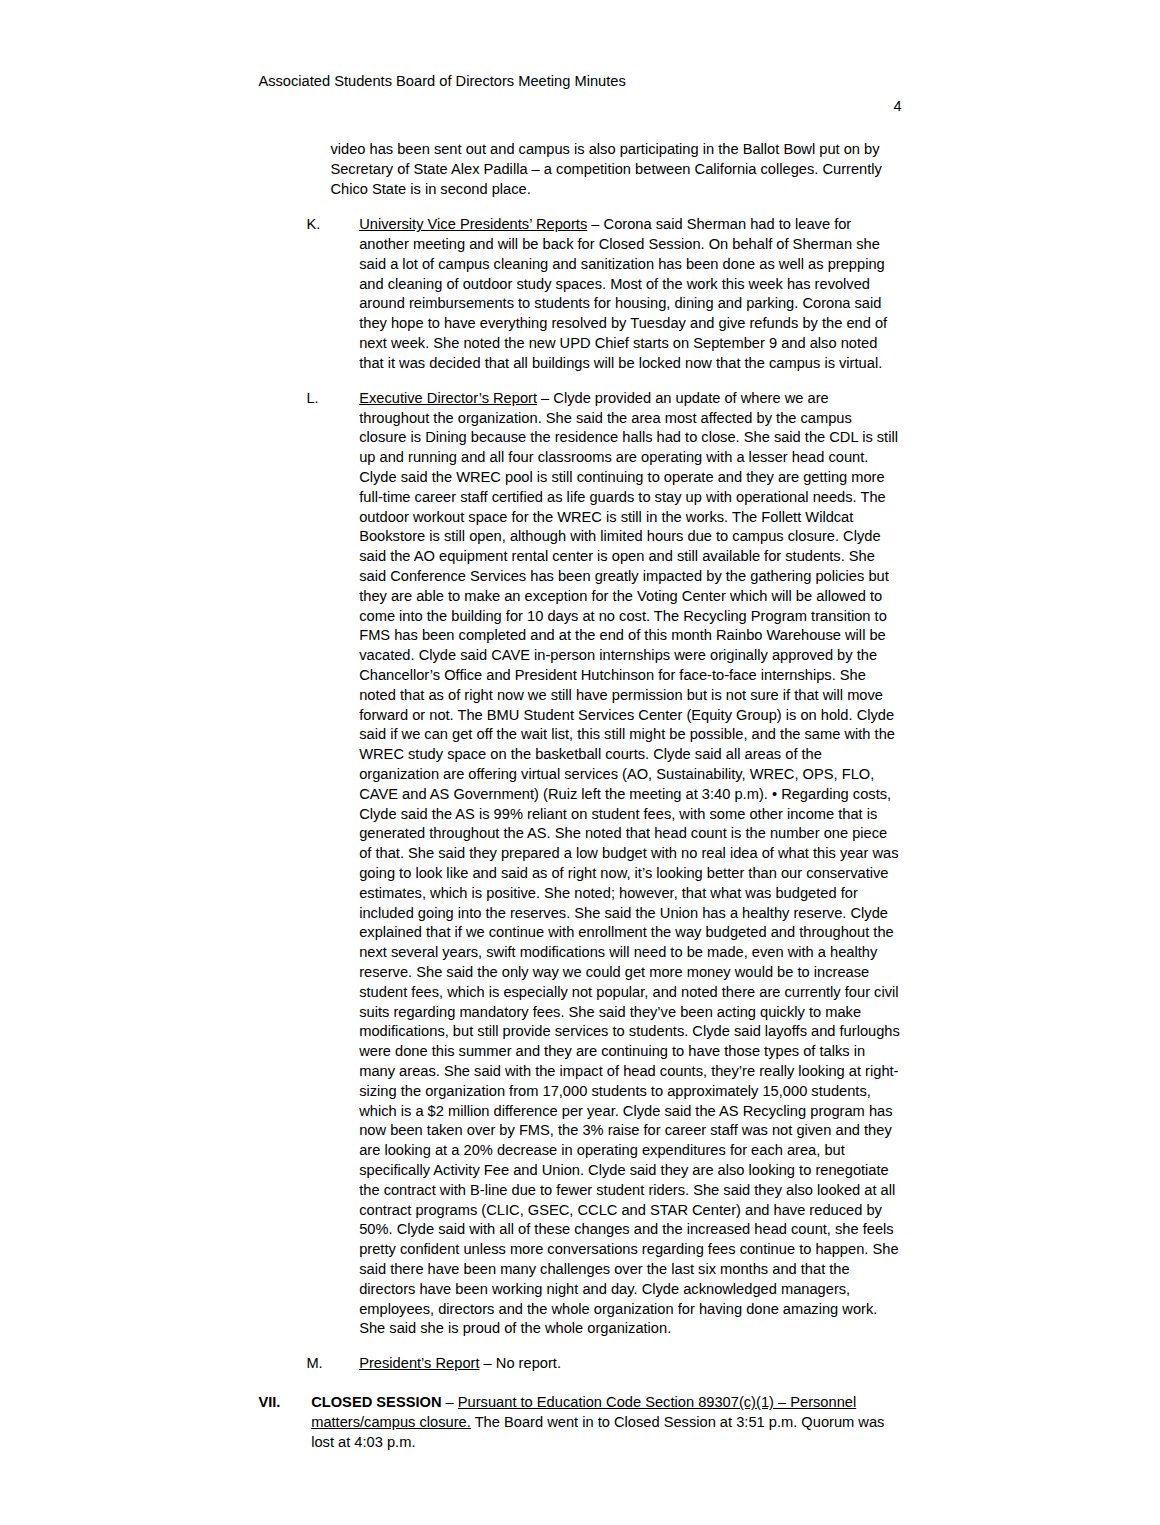Associated Students Board of Directors Meeting Minutes
4
video has been sent out and campus is also participating in the Ballot Bowl put on by Secretary of State Alex Padilla – a competition between California colleges. Currently Chico State is in second place.
K. University Vice Presidents’ Reports – Corona said Sherman had to leave for another meeting and will be back for Closed Session. On behalf of Sherman she said a lot of campus cleaning and sanitization has been done as well as prepping and cleaning of outdoor study spaces. Most of the work this week has revolved around reimbursements to students for housing, dining and parking. Corona said they hope to have everything resolved by Tuesday and give refunds by the end of next week. She noted the new UPD Chief starts on September 9 and also noted that it was decided that all buildings will be locked now that the campus is virtual.
L. Executive Director’s Report – Clyde provided an update of where we are throughout the organization. She said the area most affected by the campus closure is Dining because the residence halls had to close. She said the CDL is still up and running and all four classrooms are operating with a lesser head count. Clyde said the WREC pool is still continuing to operate and they are getting more full-time career staff certified as life guards to stay up with operational needs. The outdoor workout space for the WREC is still in the works. The Follett Wildcat Bookstore is still open, although with limited hours due to campus closure. Clyde said the AO equipment rental center is open and still available for students. She said Conference Services has been greatly impacted by the gathering policies but they are able to make an exception for the Voting Center which will be allowed to come into the building for 10 days at no cost. The Recycling Program transition to FMS has been completed and at the end of this month Rainbo Warehouse will be vacated. Clyde said CAVE in-person internships were originally approved by the Chancellor’s Office and President Hutchinson for face-to-face internships. She noted that as of right now we still have permission but is not sure if that will move forward or not. The BMU Student Services Center (Equity Group) is on hold. Clyde said if we can get off the wait list, this still might be possible, and the same with the WREC study space on the basketball courts. Clyde said all areas of the organization are offering virtual services (AO, Sustainability, WREC, OPS, FLO, CAVE and AS Government) (Ruiz left the meeting at 3:40 p.m). • Regarding costs, Clyde said the AS is 99% reliant on student fees, with some other income that is generated throughout the AS. She noted that head count is the number one piece of that. She said they prepared a low budget with no real idea of what this year was going to look like and said as of right now, it’s looking better than our conservative estimates, which is positive. She noted; however, that what was budgeted for included going into the reserves. She said the Union has a healthy reserve. Clyde explained that if we continue with enrollment the way budgeted and throughout the next several years, swift modifications will need to be made, even with a healthy reserve. She said the only way we could get more money would be to increase student fees, which is especially not popular, and noted there are currently four civil suits regarding mandatory fees. She said they’ve been acting quickly to make modifications, but still provide services to students. Clyde said layoffs and furloughs were done this summer and they are continuing to have those types of talks in many areas. She said with the impact of head counts, they’re really looking at right-sizing the organization from 17,000 students to approximately 15,000 students, which is a $2 million difference per year. Clyde said the AS Recycling program has now been taken over by FMS, the 3% raise for career staff was not given and they are looking at a 20% decrease in operating expenditures for each area, but specifically Activity Fee and Union. Clyde said they are also looking to renegotiate the contract with B-line due to fewer student riders. She said they also looked at all contract programs (CLIC, GSEC, CCLC and STAR Center) and have reduced by 50%. Clyde said with all of these changes and the increased head count, she feels pretty confident unless more conversations regarding fees continue to happen. She said there have been many challenges over the last six months and that the directors have been working night and day. Clyde acknowledged managers, employees, directors and the whole organization for having done amazing work. She said she is proud of the whole organization.
M. President’s Report – No report.
VII. CLOSED SESSION – Pursuant to Education Code Section 89307(c)(1) – Personnel matters/campus closure. The Board went in to Closed Session at 3:51 p.m. Quorum was lost at 4:03 p.m.